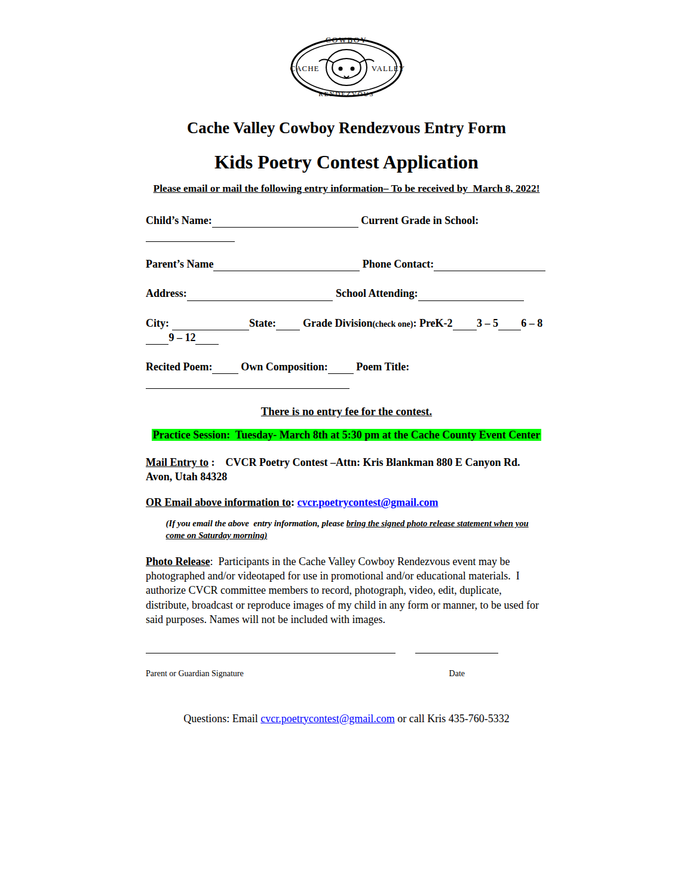Cache Valley Cowboy Rendezvous Entry Form
Kids Poetry Contest Application
Please email or mail the following entry information– To be received by March 8, 2022!
Child’s Name: Current Grade in School:
Parent’s Name Phone Contact:
Address: School Attending:
City: State: Grade Division(check one): PreK-2 3 – 5 6 – 8 9 – 12
Recited Poem: Own Composition: Poem Title:
There is no entry fee for the contest.
Practice Session: Tuesday- March 8th at 5:30 pm at the Cache County Event Center
Mail Entry to : CVCR Poetry Contest –Attn: Kris Blankman 880 E Canyon Rd. Avon, Utah 84328
OR Email above information to: cvcr.poetrycontest@gmail.com
(If you email the above entry information, please bring the signed photo release statement when you come on Saturday morning)
Photo Release: Participants in the Cache Valley Cowboy Rendezvous event may be photographed and/or videotaped for use in promotional and/or educational materials. I authorize CVCR committee members to record, photograph, video, edit, duplicate, distribute, broadcast or reproduce images of my child in any form or manner, to be used for said purposes. Names will not be included with images.
Parent or Guardian Signature Date
Questions: Email cvcr.poetrycontest@gmail.com or call Kris 435-760-5332